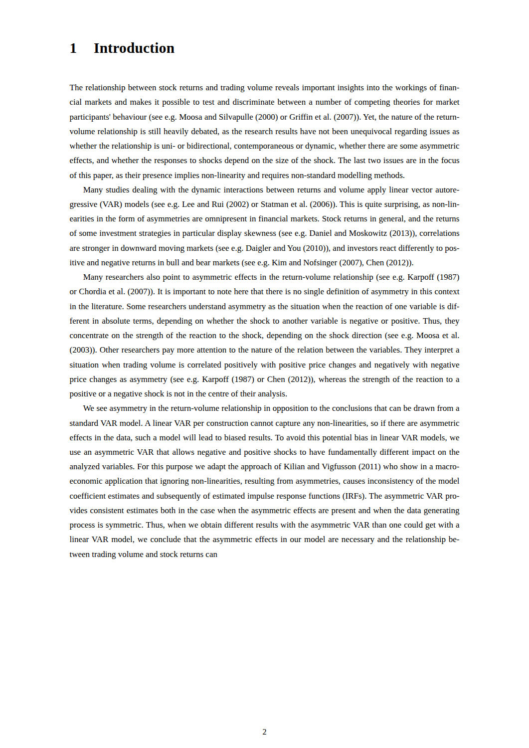1 Introduction
The relationship between stock returns and trading volume reveals important insights into the workings of financial markets and makes it possible to test and discriminate between a number of competing theories for market participants' behaviour (see e.g. Moosa and Silvapulle (2000) or Griffin et al. (2007)). Yet, the nature of the return-volume relationship is still heavily debated, as the research results have not been unequivocal regarding issues as whether the relationship is uni- or bidirectional, contemporaneous or dynamic, whether there are some asymmetric effects, and whether the responses to shocks depend on the size of the shock. The last two issues are in the focus of this paper, as their presence implies non-linearity and requires non-standard modelling methods.
Many studies dealing with the dynamic interactions between returns and volume apply linear vector autoregressive (VAR) models (see e.g. Lee and Rui (2002) or Statman et al. (2006)). This is quite surprising, as non-linearities in the form of asymmetries are omnipresent in financial markets. Stock returns in general, and the returns of some investment strategies in particular display skewness (see e.g. Daniel and Moskowitz (2013)), correlations are stronger in downward moving markets (see e.g. Daigler and You (2010)), and investors react differently to positive and negative returns in bull and bear markets (see e.g. Kim and Nofsinger (2007), Chen (2012)).
Many researchers also point to asymmetric effects in the return-volume relationship (see e.g. Karpoff (1987) or Chordia et al. (2007)). It is important to note here that there is no single definition of asymmetry in this context in the literature. Some researchers understand asymmetry as the situation when the reaction of one variable is different in absolute terms, depending on whether the shock to another variable is negative or positive. Thus, they concentrate on the strength of the reaction to the shock, depending on the shock direction (see e.g. Moosa et al. (2003)). Other researchers pay more attention to the nature of the relation between the variables. They interpret a situation when trading volume is correlated positively with positive price changes and negatively with negative price changes as asymmetry (see e.g. Karpoff (1987) or Chen (2012)), whereas the strength of the reaction to a positive or a negative shock is not in the centre of their analysis.
We see asymmetry in the return-volume relationship in opposition to the conclusions that can be drawn from a standard VAR model. A linear VAR per construction cannot capture any non-linearities, so if there are asymmetric effects in the data, such a model will lead to biased results. To avoid this potential bias in linear VAR models, we use an asymmetric VAR that allows negative and positive shocks to have fundamentally different impact on the analyzed variables. For this purpose we adapt the approach of Kilian and Vigfusson (2011) who show in a macroeconomic application that ignoring non-linearities, resulting from asymmetries, causes inconsistency of the model coefficient estimates and subsequently of estimated impulse response functions (IRFs). The asymmetric VAR provides consistent estimates both in the case when the asymmetric effects are present and when the data generating process is symmetric. Thus, when we obtain different results with the asymmetric VAR than one could get with a linear VAR model, we conclude that the asymmetric effects in our model are necessary and the relationship between trading volume and stock returns can
2